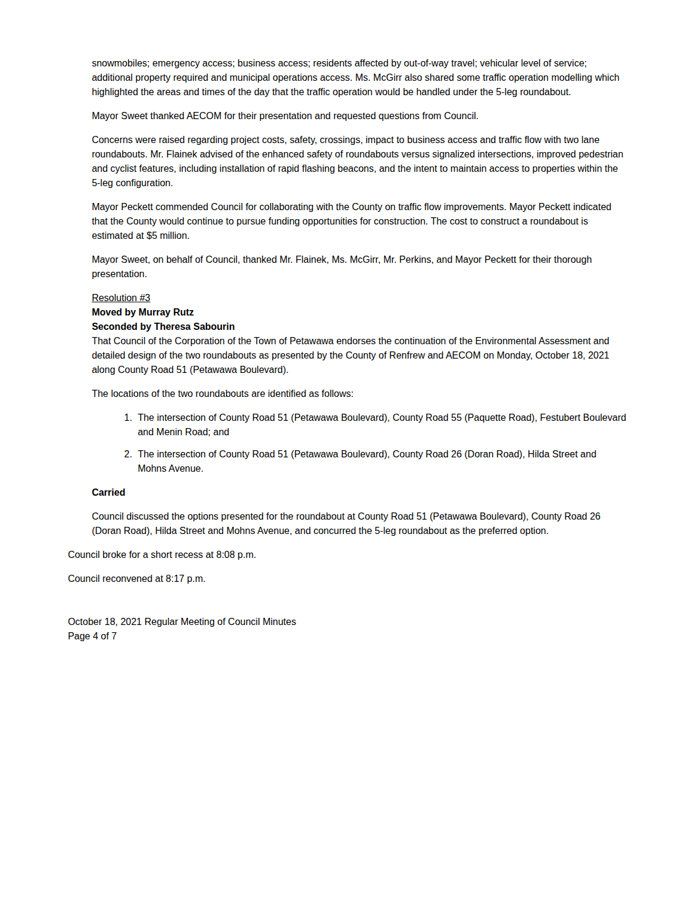snowmobiles; emergency access; business access; residents affected by out-of-way travel; vehicular level of service; additional property required and municipal operations access. Ms. McGirr also shared some traffic operation modelling which highlighted the areas and times of the day that the traffic operation would be handled under the 5-leg roundabout.
Mayor Sweet thanked AECOM for their presentation and requested questions from Council.
Concerns were raised regarding project costs, safety, crossings, impact to business access and traffic flow with two lane roundabouts. Mr. Flainek advised of the enhanced safety of roundabouts versus signalized intersections, improved pedestrian and cyclist features, including installation of rapid flashing beacons, and the intent to maintain access to properties within the 5-leg configuration.
Mayor Peckett commended Council for collaborating with the County on traffic flow improvements. Mayor Peckett indicated that the County would continue to pursue funding opportunities for construction. The cost to construct a roundabout is estimated at $5 million.
Mayor Sweet, on behalf of Council, thanked Mr. Flainek, Ms. McGirr, Mr. Perkins, and Mayor Peckett for their thorough presentation.
Resolution #3
Moved by Murray Rutz
Seconded by Theresa Sabourin
That Council of the Corporation of the Town of Petawawa endorses the continuation of the Environmental Assessment and detailed design of the two roundabouts as presented by the County of Renfrew and AECOM on Monday, October 18, 2021 along County Road 51 (Petawawa Boulevard).
The locations of the two roundabouts are identified as follows:
The intersection of County Road 51 (Petawawa Boulevard), County Road 55 (Paquette Road), Festubert Boulevard and Menin Road; and
The intersection of County Road 51 (Petawawa Boulevard), County Road 26 (Doran Road), Hilda Street and Mohns Avenue.
Carried
Council discussed the options presented for the roundabout at County Road 51 (Petawawa Boulevard), County Road 26 (Doran Road), Hilda Street and Mohns Avenue, and concurred the 5-leg roundabout as the preferred option.
Council broke for a short recess at 8:08 p.m.
Council reconvened at 8:17 p.m.
October 18, 2021 Regular Meeting of Council Minutes
Page 4 of 7